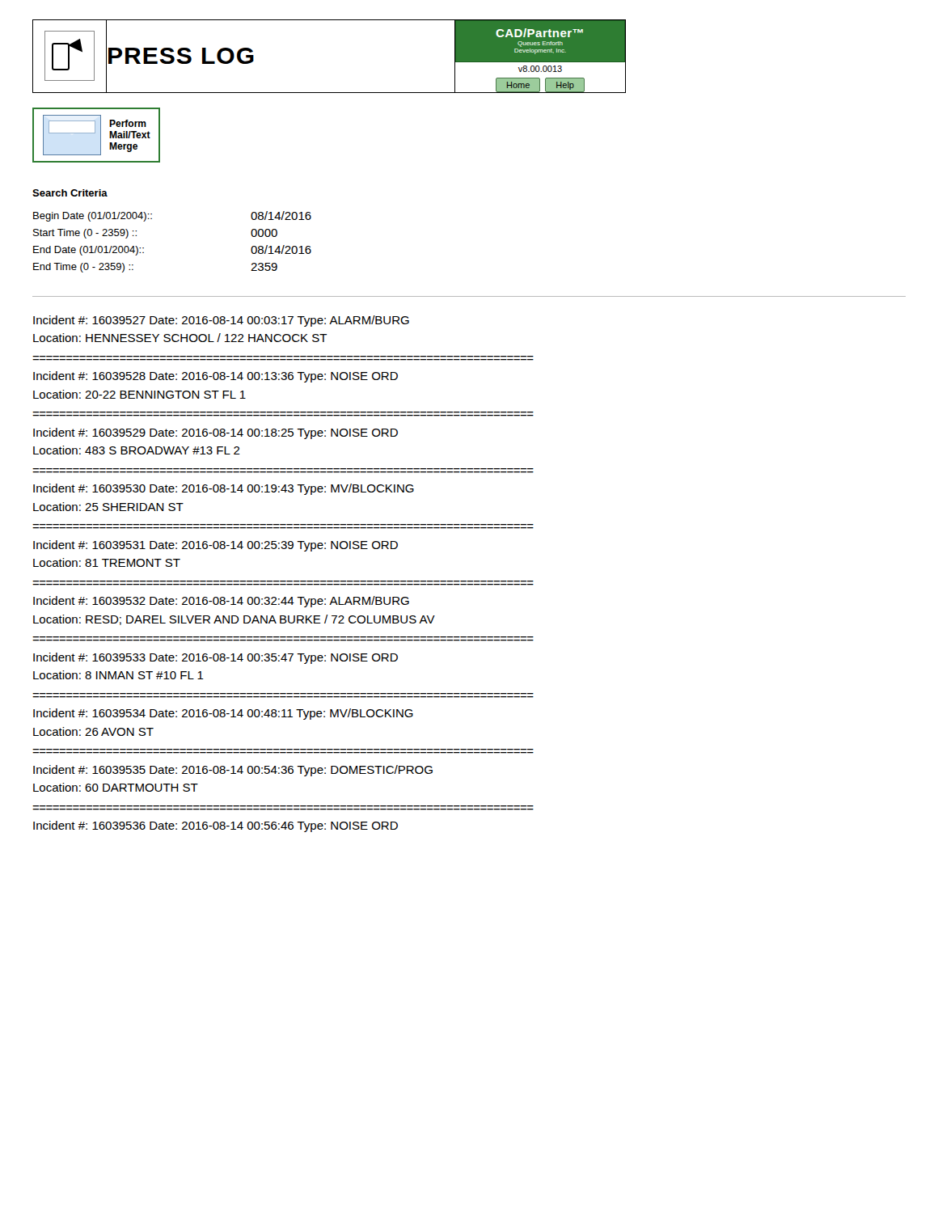| | PRESS LOG | CAD/Partner™ Queues Enforth Development, Inc. v8.00.0013 Home Help |
| | Perform Mail/Text Merge |
Search Criteria
| Begin Date (01/01/2004):: | 08/14/2016 |
| Start Time (0 - 2359) :: | 0000 |
| End Date (01/01/2004):: | 08/14/2016 |
| End Time (0 - 2359) :: | 2359 |
Incident #: 16039527 Date: 2016-08-14 00:03:17 Type: ALARM/BURG
Location: HENNESSEY SCHOOL / 122 HANCOCK ST
===========================================================================
Incident #: 16039528 Date: 2016-08-14 00:13:36 Type: NOISE ORD
Location: 20-22 BENNINGTON ST FL 1
===========================================================================
Incident #: 16039529 Date: 2016-08-14 00:18:25 Type: NOISE ORD
Location: 483 S BROADWAY #13 FL 2
===========================================================================
Incident #: 16039530 Date: 2016-08-14 00:19:43 Type: MV/BLOCKING
Location: 25 SHERIDAN ST
===========================================================================
Incident #: 16039531 Date: 2016-08-14 00:25:39 Type: NOISE ORD
Location: 81 TREMONT ST
===========================================================================
Incident #: 16039532 Date: 2016-08-14 00:32:44 Type: ALARM/BURG
Location: RESD; DAREL SILVER AND DANA BURKE / 72 COLUMBUS AV
===========================================================================
Incident #: 16039533 Date: 2016-08-14 00:35:47 Type: NOISE ORD
Location: 8 INMAN ST #10 FL 1
===========================================================================
Incident #: 16039534 Date: 2016-08-14 00:48:11 Type: MV/BLOCKING
Location: 26 AVON ST
===========================================================================
Incident #: 16039535 Date: 2016-08-14 00:54:36 Type: DOMESTIC/PROG
Location: 60 DARTMOUTH ST
===========================================================================
Incident #: 16039536 Date: 2016-08-14 00:56:46 Type: NOISE ORD